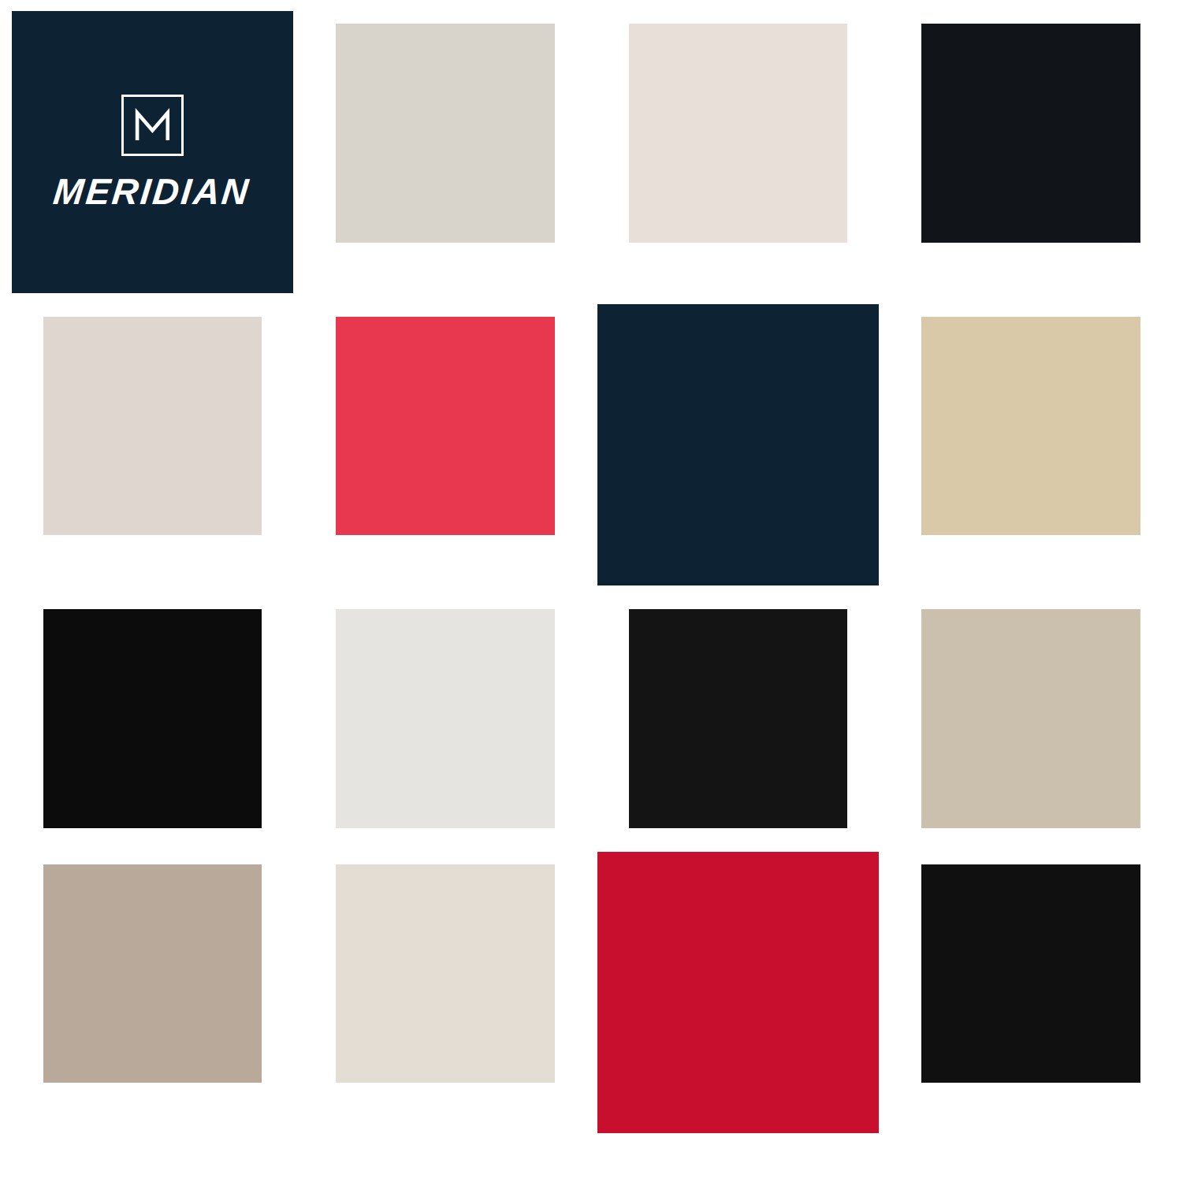Meridian
Meridian